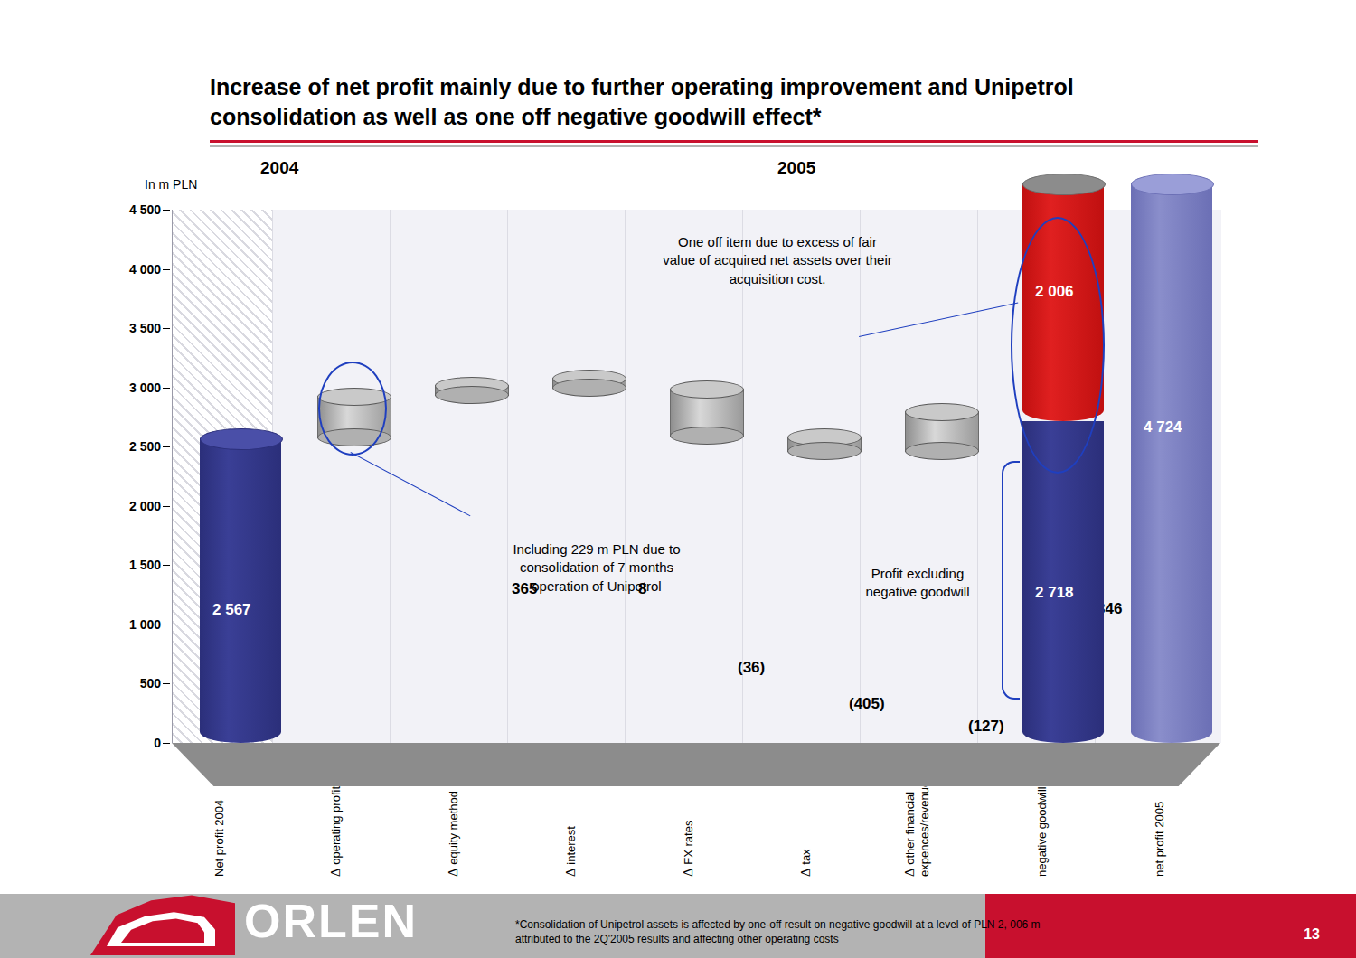Increase of net profit mainly due to further operating improvement and Unipetrol consolidation as well as one off negative goodwill effect*
2004
2005
In m PLN
4 500
4 000
3 500
3 000
2 500
2 000
1 500
1 000
500
0
2 567
365
8
(36)
(405)
(127)
346
2 718
2 006
4 724
One off item due to excess of fair
value of acquired net assets over their
acquisition cost.
Including 229 m PLN due to
consolidation of 7 months
operation of Unipetrol
Profit excluding
negative goodwill
Net profit 2004
Δ operating profit
Δ equity method
Δ interest
Δ FX rates
Δ tax
Δ other financial
expences/revenues
negative goodwill
net profit 2005
ORLEN
*Consolidation of Unipetrol assets is affected by one-off result on negative goodwill at a level of PLN 2, 006 m attributed to the 2Q'2005 results and affecting other operating costs
13